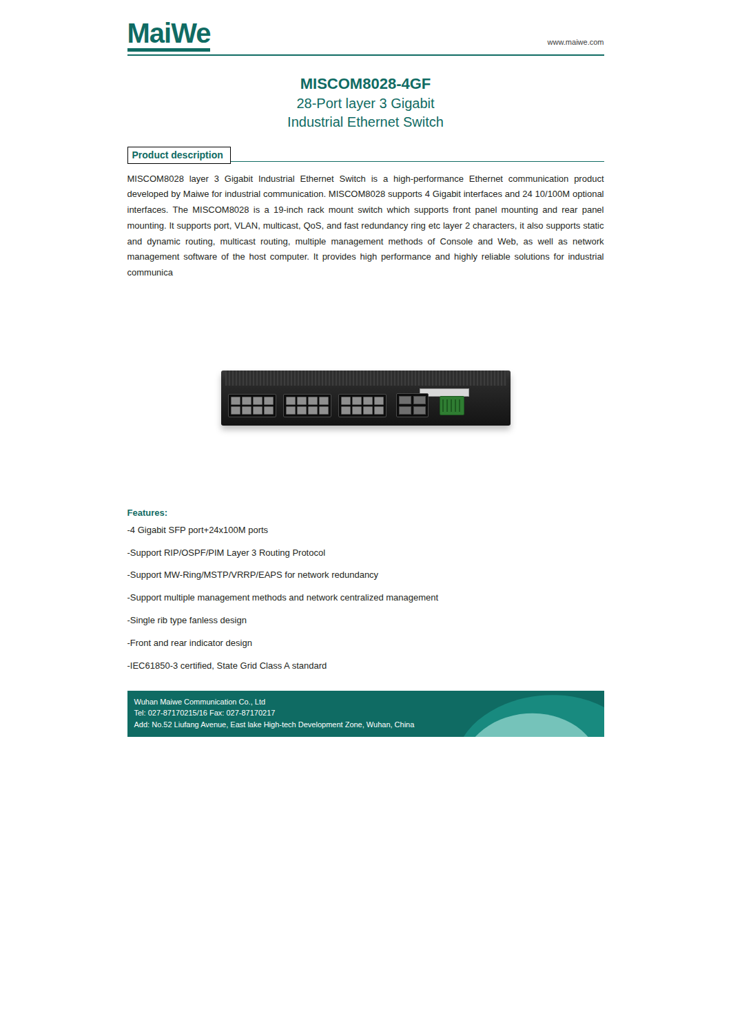MaiWe
www.maiwe.com
MISCOM8028-4GF 28-Port layer 3 Gigabit Industrial Ethernet Switch
Product description
MISCOM8028 layer 3 Gigabit Industrial Ethernet Switch is a high-performance Ethernet communication product developed by Maiwe for industrial communication. MISCOM8028 supports 4 Gigabit interfaces and 24 10/100M optional interfaces. The MISCOM8028 is a 19-inch rack mount switch which supports front panel mounting and rear panel mounting. It supports port, VLAN, multicast, QoS, and fast redundancy ring etc layer 2 characters, it also supports static and dynamic routing, multicast routing, multiple management methods of Console and Web, as well as network management software of the host computer. It provides high performance and highly reliable solutions for industrial communica
Features:
-4 Gigabit SFP port+24x100M ports
-Support RIP/OSPF/PIM Layer 3 Routing Protocol
-Support MW-Ring/MSTP/VRRP/EAPS for network redundancy
-Support multiple management methods and network centralized management
-Single rib type fanless design
-Front and rear indicator design
-IEC61850-3 certified, State Grid Class A standard
Wuhan Maiwe Communication Co., Ltd
Tel: 027-87170215/16 Fax: 027-87170217
Add: No.52 Liufang Avenue, East lake High-tech Development Zone, Wuhan, China